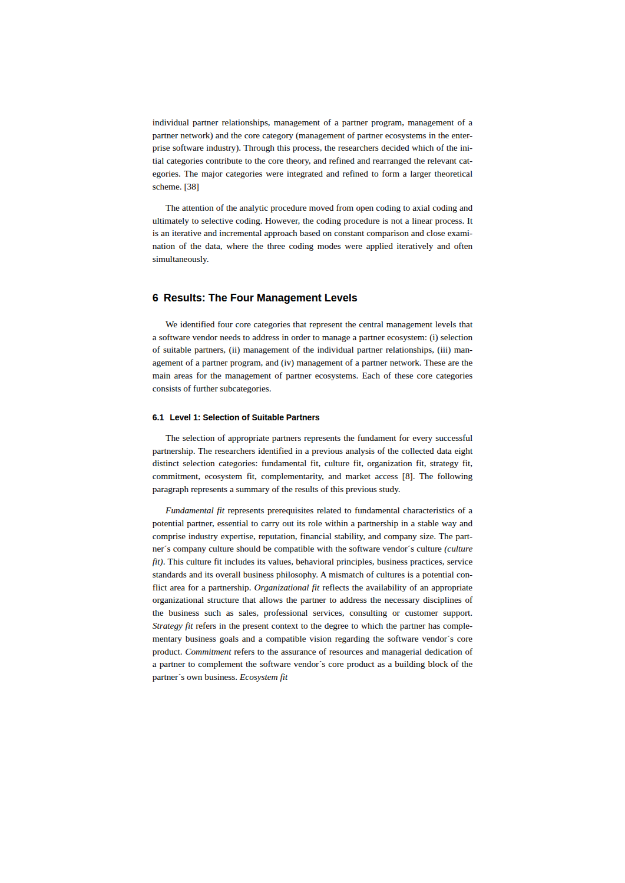individual partner relationships, management of a partner program, management of a partner network) and the core category (management of partner ecosystems in the enterprise software industry). Through this process, the researchers decided which of the initial categories contribute to the core theory, and refined and rearranged the relevant categories. The major categories were integrated and refined to form a larger theoretical scheme. [38]
The attention of the analytic procedure moved from open coding to axial coding and ultimately to selective coding. However, the coding procedure is not a linear process. It is an iterative and incremental approach based on constant comparison and close examination of the data, where the three coding modes were applied iteratively and often simultaneously.
6 Results: The Four Management Levels
We identified four core categories that represent the central management levels that a software vendor needs to address in order to manage a partner ecosystem: (i) selection of suitable partners, (ii) management of the individual partner relationships, (iii) management of a partner program, and (iv) management of a partner network. These are the main areas for the management of partner ecosystems. Each of these core categories consists of further subcategories.
6.1 Level 1: Selection of Suitable Partners
The selection of appropriate partners represents the fundament for every successful partnership. The researchers identified in a previous analysis of the collected data eight distinct selection categories: fundamental fit, culture fit, organization fit, strategy fit, commitment, ecosystem fit, complementarity, and market access [8]. The following paragraph represents a summary of the results of this previous study.
Fundamental fit represents prerequisites related to fundamental characteristics of a potential partner, essential to carry out its role within a partnership in a stable way and comprise industry expertise, reputation, financial stability, and company size. The partner´s company culture should be compatible with the software vendor´s culture (culture fit). This culture fit includes its values, behavioral principles, business practices, service standards and its overall business philosophy. A mismatch of cultures is a potential conflict area for a partnership. Organizational fit reflects the availability of an appropriate organizational structure that allows the partner to address the necessary disciplines of the business such as sales, professional services, consulting or customer support. Strategy fit refers in the present context to the degree to which the partner has complementary business goals and a compatible vision regarding the software vendor´s core product. Commitment refers to the assurance of resources and managerial dedication of a partner to complement the software vendor´s core product as a building block of the partner´s own business. Ecosystem fit